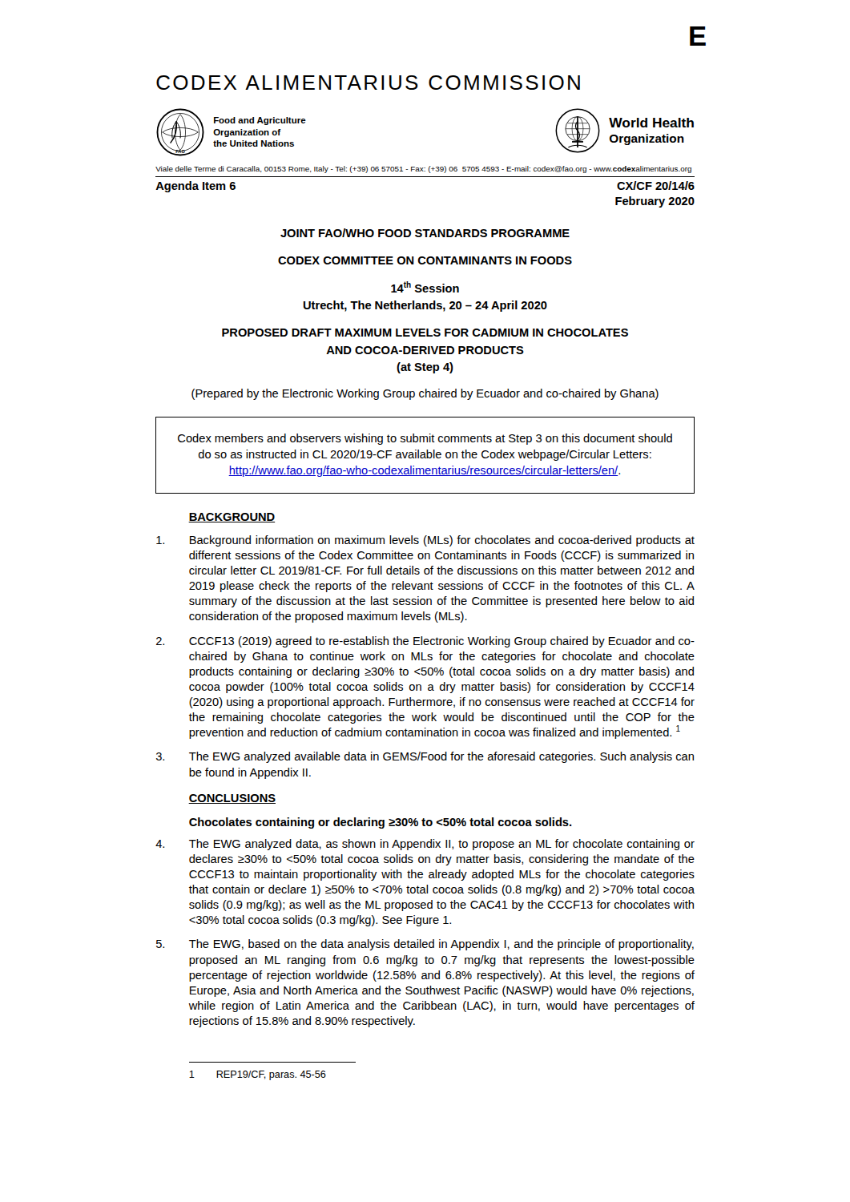E
CODEX ALIMENTARIUS COMMISSION
FAO
Food and Agriculture
Organization of
the United Nations
World Health
Organization
Viale delle Terme di Caracalla, 00153 Rome, Italy - Tel: (+39) 06 57051 - Fax: (+39) 06 5705 4593 - E-mail: codex@fao.org - www.codexalimentarius.org
Agenda Item 6
CX/CF 20/14/6
February 2020
JOINT FAO/WHO FOOD STANDARDS PROGRAMME
CODEX COMMITTEE ON CONTAMINANTS IN FOODS
14th Session
Utrecht, The Netherlands, 20 – 24 April 2020
PROPOSED DRAFT MAXIMUM LEVELS FOR CADMIUM IN CHOCOLATES
AND COCOA-DERIVED PRODUCTS
(at Step 4)
(Prepared by the Electronic Working Group chaired by Ecuador and co-chaired by Ghana)
Codex members and observers wishing to submit comments at Step 3 on this document should do so as instructed in CL 2020/19-CF available on the Codex webpage/Circular Letters:
http://www.fao.org/fao-who-codexalimentarius/resources/circular-letters/en/.
BACKGROUND
Background information on maximum levels (MLs) for chocolates and cocoa-derived products at different sessions of the Codex Committee on Contaminants in Foods (CCCF) is summarized in circular letter CL 2019/81-CF. For full details of the discussions on this matter between 2012 and 2019 please check the reports of the relevant sessions of CCCF in the footnotes of this CL. A summary of the discussion at the last session of the Committee is presented here below to aid consideration of the proposed maximum levels (MLs).
CCCF13 (2019) agreed to re-establish the Electronic Working Group chaired by Ecuador and co-chaired by Ghana to continue work on MLs for the categories for chocolate and chocolate products containing or declaring ≥30% to <50% (total cocoa solids on a dry matter basis) and cocoa powder (100% total cocoa solids on a dry matter basis) for consideration by CCCF14 (2020) using a proportional approach. Furthermore, if no consensus were reached at CCCF14 for the remaining chocolate categories the work would be discontinued until the COP for the prevention and reduction of cadmium contamination in cocoa was finalized and implemented. 1
The EWG analyzed available data in GEMS/Food for the aforesaid categories. Such analysis can be found in Appendix II.
CONCLUSIONS
Chocolates containing or declaring ≥30% to <50% total cocoa solids.
The EWG analyzed data, as shown in Appendix II, to propose an ML for chocolate containing or declares ≥30% to <50% total cocoa solids on dry matter basis, considering the mandate of the CCCF13 to maintain proportionality with the already adopted MLs for the chocolate categories that contain or declare 1) ≥50% to <70% total cocoa solids (0.8 mg/kg) and 2) >70% total cocoa solids (0.9 mg/kg); as well as the ML proposed to the CAC41 by the CCCF13 for chocolates with <30% total cocoa solids (0.3 mg/kg). See Figure 1.
The EWG, based on the data analysis detailed in Appendix I, and the principle of proportionality, proposed an ML ranging from 0.6 mg/kg to 0.7 mg/kg that represents the lowest-possible percentage of rejection worldwide (12.58% and 6.8% respectively). At this level, the regions of Europe, Asia and North America and the Southwest Pacific (NASWP) would have 0% rejections, while region of Latin America and the Caribbean (LAC), in turn, would have percentages of rejections of 15.8% and 8.90% respectively.
1
REP19/CF, paras. 45-56